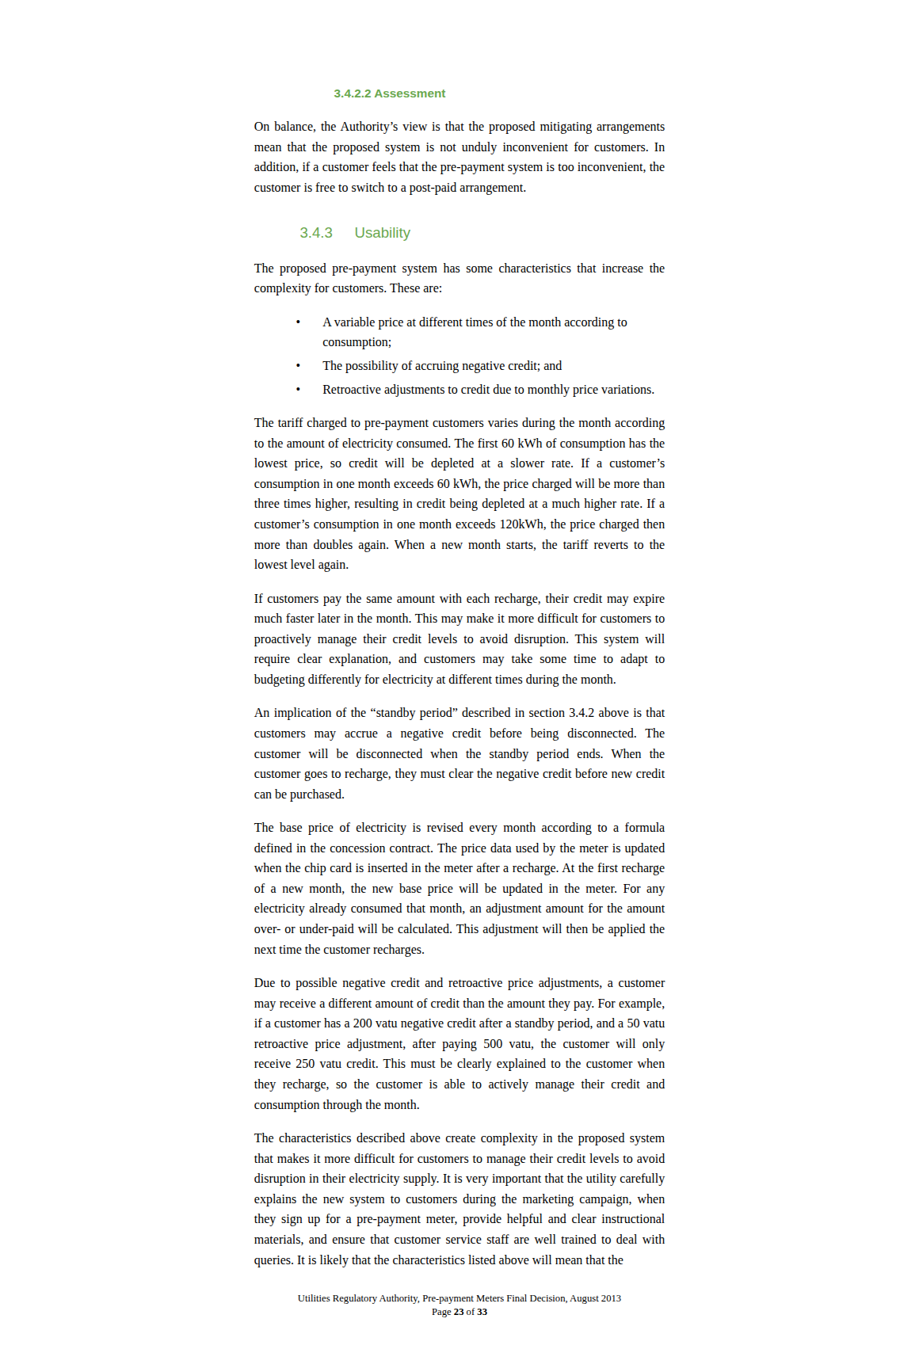3.4.2.2 Assessment
On balance, the Authority’s view is that the proposed mitigating arrangements mean that the proposed system is not unduly inconvenient for customers. In addition, if a customer feels that the pre-payment system is too inconvenient, the customer is free to switch to a post-paid arrangement.
3.4.3 Usability
The proposed pre-payment system has some characteristics that increase the complexity for customers. These are:
A variable price at different times of the month according to consumption;
The possibility of accruing negative credit; and
Retroactive adjustments to credit due to monthly price variations.
The tariff charged to pre-payment customers varies during the month according to the amount of electricity consumed. The first 60 kWh of consumption has the lowest price, so credit will be depleted at a slower rate. If a customer’s consumption in one month exceeds 60 kWh, the price charged will be more than three times higher, resulting in credit being depleted at a much higher rate. If a customer’s consumption in one month exceeds 120kWh, the price charged then more than doubles again. When a new month starts, the tariff reverts to the lowest level again.
If customers pay the same amount with each recharge, their credit may expire much faster later in the month. This may make it more difficult for customers to proactively manage their credit levels to avoid disruption. This system will require clear explanation, and customers may take some time to adapt to budgeting differently for electricity at different times during the month.
An implication of the “standby period” described in section 3.4.2 above is that customers may accrue a negative credit before being disconnected. The customer will be disconnected when the standby period ends. When the customer goes to recharge, they must clear the negative credit before new credit can be purchased.
The base price of electricity is revised every month according to a formula defined in the concession contract. The price data used by the meter is updated when the chip card is inserted in the meter after a recharge. At the first recharge of a new month, the new base price will be updated in the meter. For any electricity already consumed that month, an adjustment amount for the amount over- or under-paid will be calculated. This adjustment will then be applied the next time the customer recharges.
Due to possible negative credit and retroactive price adjustments, a customer may receive a different amount of credit than the amount they pay. For example, if a customer has a 200 vatu negative credit after a standby period, and a 50 vatu retroactive price adjustment, after paying 500 vatu, the customer will only receive 250 vatu credit. This must be clearly explained to the customer when they recharge, so the customer is able to actively manage their credit and consumption through the month.
The characteristics described above create complexity in the proposed system that makes it more difficult for customers to manage their credit levels to avoid disruption in their electricity supply. It is very important that the utility carefully explains the new system to customers during the marketing campaign, when they sign up for a pre-payment meter, provide helpful and clear instructional materials, and ensure that customer service staff are well trained to deal with queries. It is likely that the characteristics listed above will mean that the
Utilities Regulatory Authority, Pre-payment Meters Final Decision, August 2013 Page 23 of 33